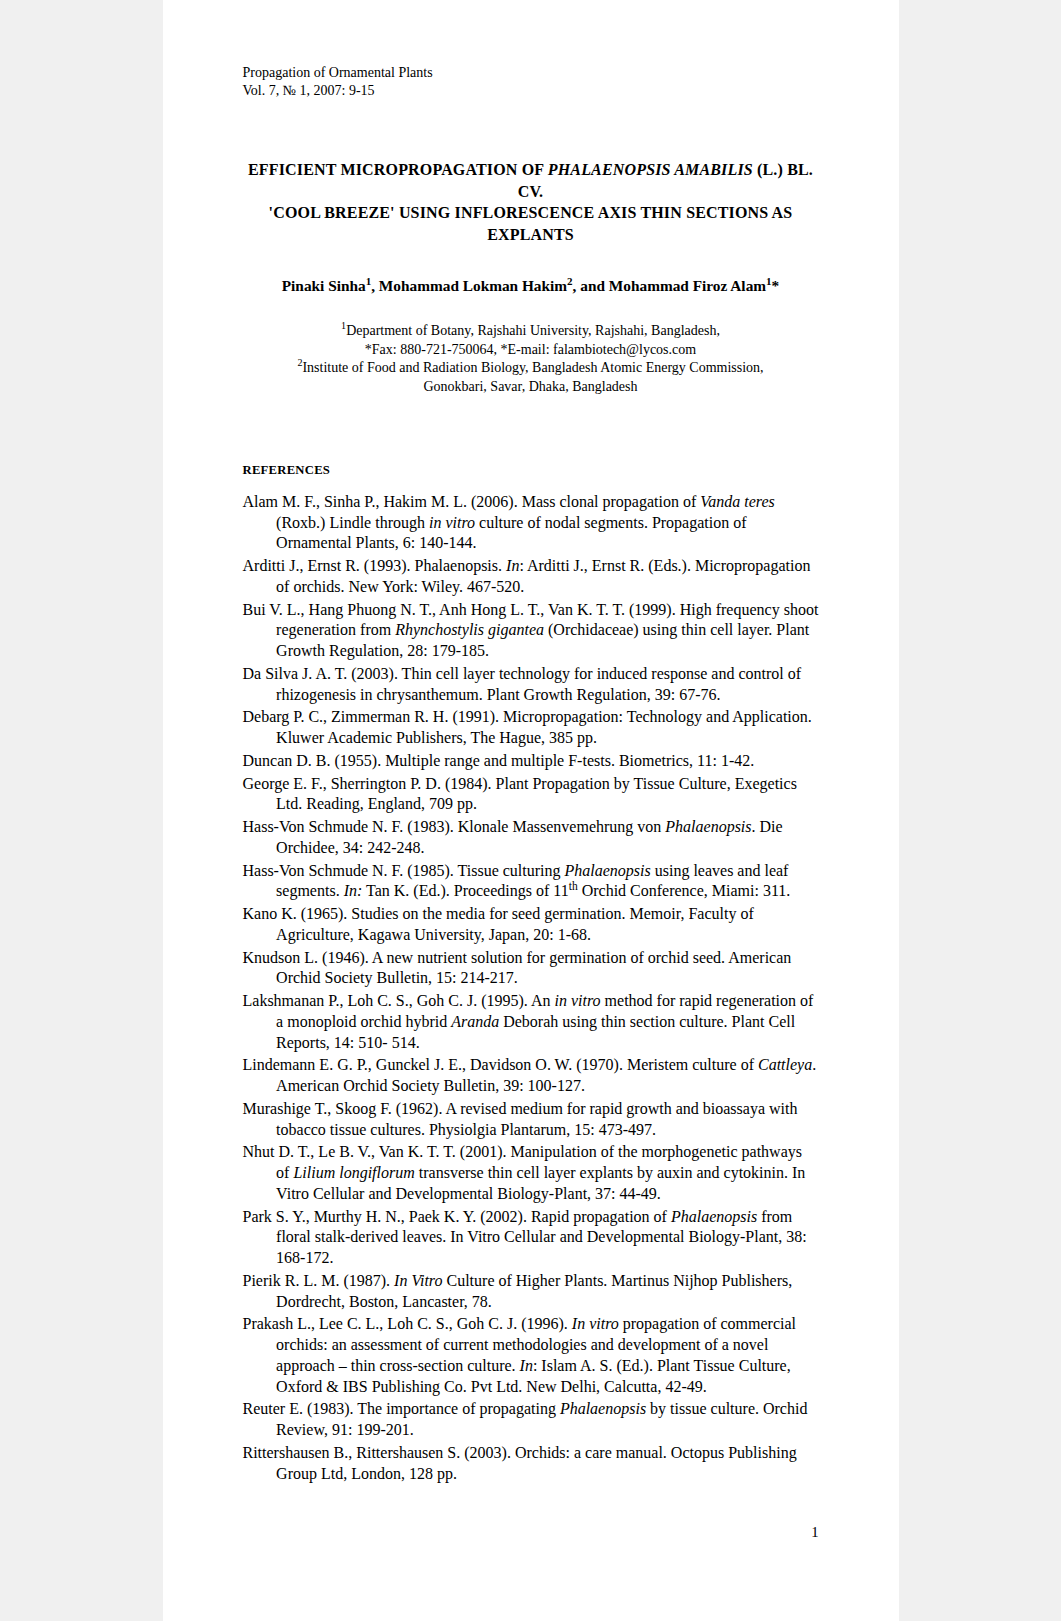Propagation of Ornamental Plants
Vol. 7, № 1, 2007: 9-15
Efficient Micropropagation of Phalaenopsis amabilis (L.) Bl. cv.
'Cool Breeze' Using Inflorescence Axis Thin Sections as Explants
Pinaki Sinha1, Mohammad Lokman Hakim2, and Mohammad Firoz Alam1*
1Department of Botany, Rajshahi University, Rajshahi, Bangladesh,
*Fax: 880-721-750064, *E-mail: falambiotech@lycos.com
2Institute of Food and Radiation Biology, Bangladesh Atomic Energy Commission,
Gonokbari, Savar, Dhaka, Bangladesh
References
Alam M. F., Sinha P., Hakim M. L. (2006). Mass clonal propagation of Vanda teres (Roxb.) Lindle through in vitro culture of nodal segments. Propagation of Ornamental Plants, 6: 140-144.
Arditti J., Ernst R. (1993). Phalaenopsis. In: Arditti J., Ernst R. (Eds.). Micropropagation of orchids. New York: Wiley. 467-520.
Bui V. L., Hang Phuong N. T., Anh Hong L. T., Van K. T. T. (1999). High frequency shoot regeneration from Rhynchostylis gigantea (Orchidaceae) using thin cell layer. Plant Growth Regulation, 28: 179-185.
Da Silva J. A. T. (2003). Thin cell layer technology for induced response and control of rhizogenesis in chrysanthemum. Plant Growth Regulation, 39: 67-76.
Debarg P. C., Zimmerman R. H. (1991). Micropropagation: Technology and Application. Kluwer Academic Publishers, The Hague, 385 pp.
Duncan D. B. (1955). Multiple range and multiple F-tests. Biometrics, 11: 1-42.
George E. F., Sherrington P. D. (1984). Plant Propagation by Tissue Culture, Exegetics Ltd. Reading, England, 709 pp.
Hass-Von Schmude N. F. (1983). Klonale Massenvemehrung von Phalaenopsis. Die Orchidee, 34: 242-248.
Hass-Von Schmude N. F. (1985). Tissue culturing Phalaenopsis using leaves and leaf segments. In: Tan K. (Ed.). Proceedings of 11th Orchid Conference, Miami: 311.
Kano K. (1965). Studies on the media for seed germination. Memoir, Faculty of Agriculture, Kagawa University, Japan, 20: 1-68.
Knudson L. (1946). A new nutrient solution for germination of orchid seed. American Orchid Society Bulletin, 15: 214-217.
Lakshmanan P., Loh C. S., Goh C. J. (1995). An in vitro method for rapid regeneration of a monoploid orchid hybrid Aranda Deborah using thin section culture. Plant Cell Reports, 14: 510- 514.
Lindemann E. G. P., Gunckel J. E., Davidson O. W. (1970). Meristem culture of Cattleya. American Orchid Society Bulletin, 39: 100-127.
Murashige T., Skoog F. (1962). A revised medium for rapid growth and bioassaya with tobacco tissue cultures. Physiolgia Plantarum, 15: 473-497.
Nhut D. T., Le B. V., Van K. T. T. (2001). Manipulation of the morphogenetic pathways of Lilium longiflorum transverse thin cell layer explants by auxin and cytokinin. In Vitro Cellular and Developmental Biology-Plant, 37: 44-49.
Park S. Y., Murthy H. N., Paek K. Y. (2002). Rapid propagation of Phalaenopsis from floral stalk-derived leaves. In Vitro Cellular and Developmental Biology-Plant, 38: 168-172.
Pierik R. L. M. (1987). In Vitro Culture of Higher Plants. Martinus Nijhop Publishers, Dordrecht, Boston, Lancaster, 78.
Prakash L., Lee C. L., Loh C. S., Goh C. J. (1996). In vitro propagation of commercial orchids: an assessment of current methodologies and development of a novel approach – thin cross-section culture. In: Islam A. S. (Ed.). Plant Tissue Culture, Oxford & IBS Publishing Co. Pvt Ltd. New Delhi, Calcutta, 42-49.
Reuter E. (1983). The importance of propagating Phalaenopsis by tissue culture. Orchid Review, 91: 199-201.
Rittershausen B., Rittershausen S. (2003). Orchids: a care manual. Octopus Publishing Group Ltd, London, 128 pp.
1